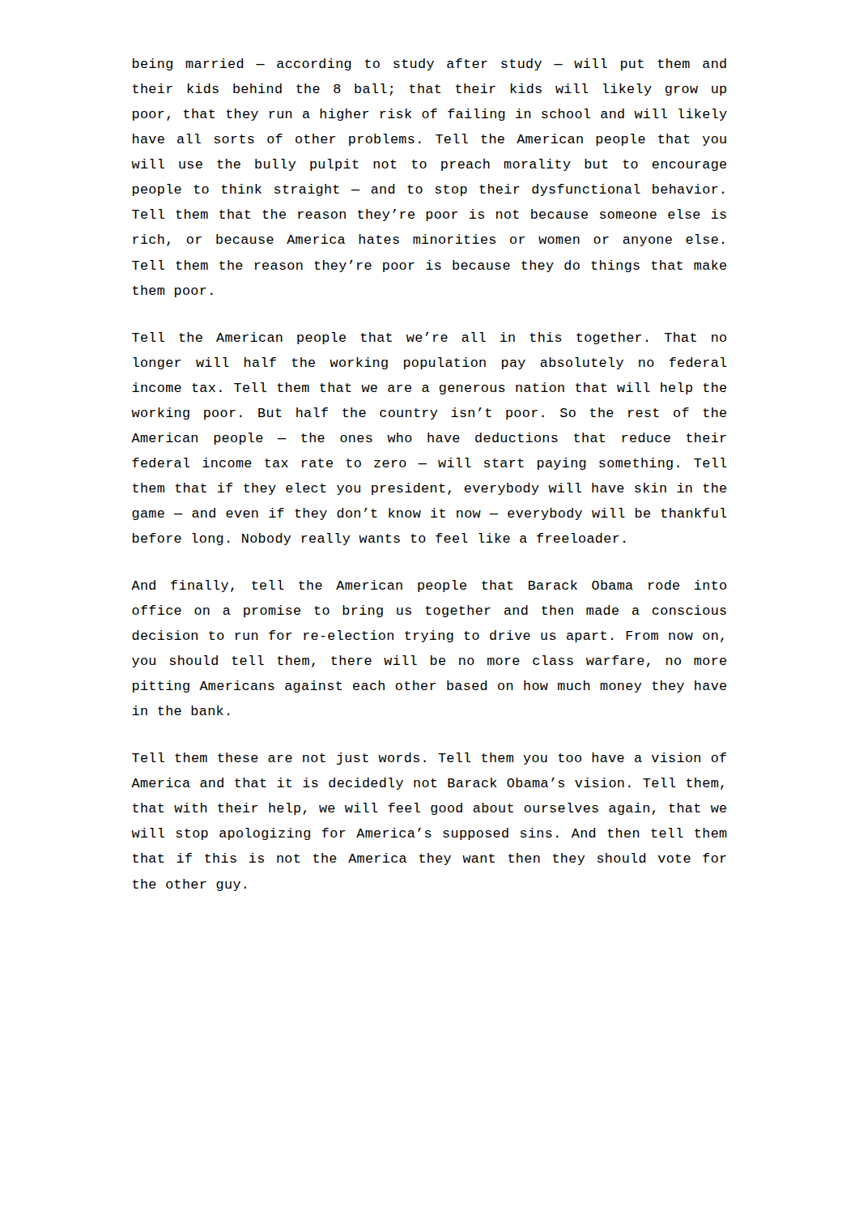being married — according to study after study — will put them and their kids behind the 8 ball; that their kids will likely grow up poor, that they run a higher risk of failing in school and will likely have all sorts of other problems. Tell the American people that you will use the bully pulpit not to preach morality but to encourage people to think straight — and to stop their dysfunctional behavior. Tell them that the reason they’re poor is not because someone else is rich, or because America hates minorities or women or anyone else. Tell them the reason they’re poor is because they do things that make them poor.
Tell the American people that we’re all in this together. That no longer will half the working population pay absolutely no federal income tax. Tell them that we are a generous nation that will help the working poor. But half the country isn’t poor. So the rest of the American people — the ones who have deductions that reduce their federal income tax rate to zero — will start paying something. Tell them that if they elect you president, everybody will have skin in the game — and even if they don’t know it now — everybody will be thankful before long. Nobody really wants to feel like a freeloader.
And finally, tell the American people that Barack Obama rode into office on a promise to bring us together and then made a conscious decision to run for re-election trying to drive us apart. From now on, you should tell them, there will be no more class warfare, no more pitting Americans against each other based on how much money they have in the bank.
Tell them these are not just words. Tell them you too have a vision of America and that it is decidedly not Barack Obama’s vision. Tell them, that with their help, we will feel good about ourselves again, that we will stop apologizing for America’s supposed sins. And then tell them that if this is not the America they want then they should vote for the other guy.